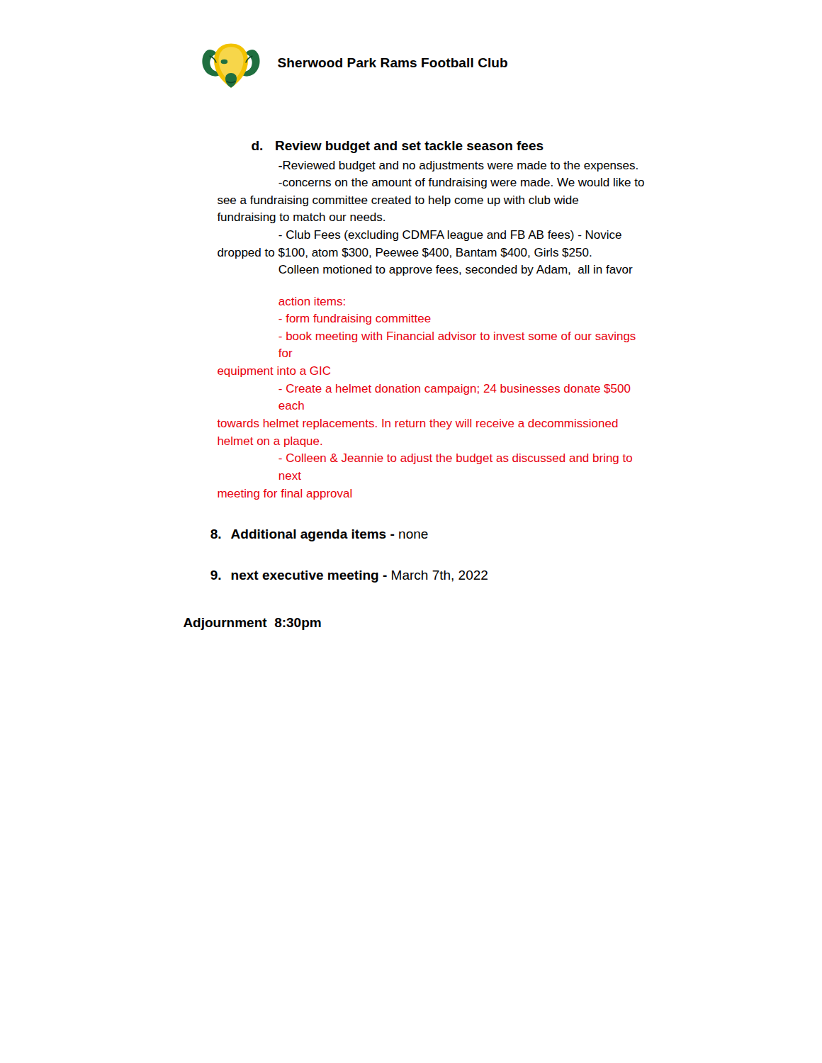Sherwood Park Rams Football Club
d. Review budget and set tackle season fees
-Reviewed budget and no adjustments were made to the expenses.
-concerns on the amount of fundraising were made. We would like to
see a fundraising committee created to help come up with club wide
fundraising to match our needs.
- Club Fees (excluding CDMFA league and FB AB fees) - Novice
dropped to $100, atom $300, Peewee $400, Bantam $400, Girls $250.
Colleen motioned to approve fees, seconded by Adam, all in favor
action items:
- form fundraising committee
- book meeting with Financial advisor to invest some of our savings for
equipment into a GIC
- Create a helmet donation campaign; 24 businesses donate $500 each
towards helmet replacements. In return they will receive a decommissioned
helmet on a plaque.
- Colleen & Jeannie to adjust the budget as discussed and bring to next
meeting for final approval
8. Additional agenda items - none
9. next executive meeting - March 7th, 2022
Adjournment 8:30pm